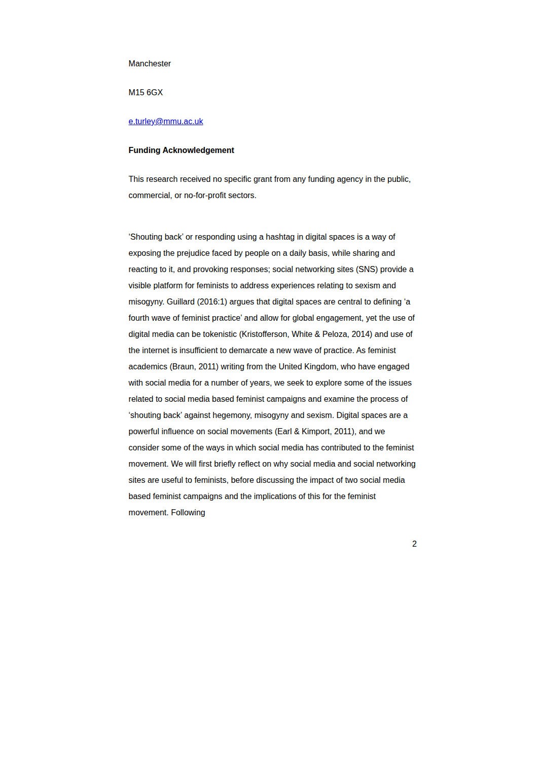Manchester
M15 6GX
e.turley@mmu.ac.uk
Funding Acknowledgement
This research received no specific grant from any funding agency in the public, commercial, or no-for-profit sectors.
‘Shouting back’ or responding using a hashtag in digital spaces is a way of exposing the prejudice faced by people on a daily basis, while sharing and reacting to it, and provoking responses; social networking sites (SNS) provide a visible platform for feminists to address experiences relating to sexism and misogyny. Guillard (2016:1) argues that digital spaces are central to defining ‘a fourth wave of feminist practice’ and allow for global engagement, yet the use of digital media can be tokenistic (Kristofferson, White & Peloza, 2014) and use of the internet is insufficient to demarcate a new wave of practice. As feminist academics (Braun, 2011) writing from the United Kingdom, who have engaged with social media for a number of years, we seek to explore some of the issues related to social media based feminist campaigns and examine the process of ‘shouting back’ against hegemony, misogyny and sexism. Digital spaces are a powerful influence on social movements (Earl & Kimport, 2011), and we consider some of the ways in which social media has contributed to the feminist movement. We will first briefly reflect on why social media and social networking sites are useful to feminists, before discussing the impact of two social media based feminist campaigns and the implications of this for the feminist movement. Following
2